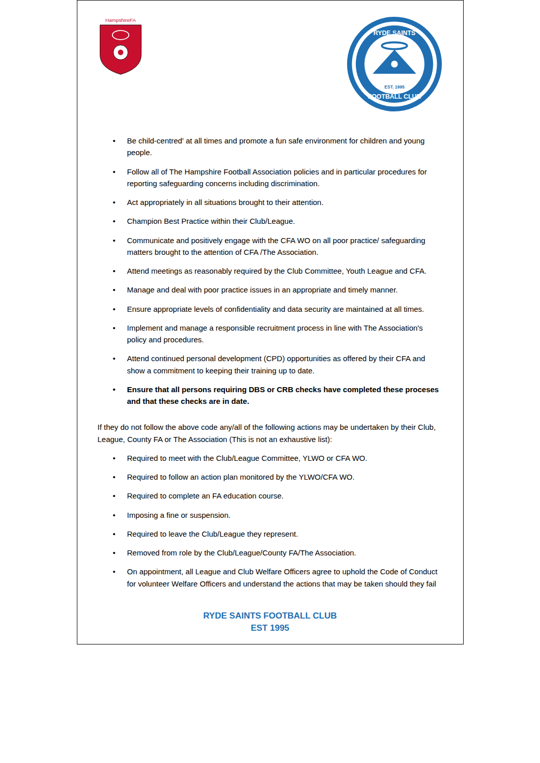Be child-centred' at all times and promote a fun safe environment for children and young people.
Follow all of The Hampshire Football Association policies and in particular procedures for reporting safeguarding concerns including discrimination.
Act appropriately in all situations brought to their attention.
Champion Best Practice within their Club/League.
Communicate and positively engage with the CFA WO on all poor practice/ safeguarding matters brought to the attention of CFA /The Association.
Attend meetings as reasonably required by the Club Committee, Youth League and CFA.
Manage and deal with poor practice issues in an appropriate and timely manner.
Ensure appropriate levels of confidentiality and data security are maintained at all times.
Implement and manage a responsible recruitment process in line with The Association's policy and procedures.
Attend continued personal development (CPD) opportunities as offered by their CFA and show a commitment to keeping their training up to date.
Ensure that all persons requiring DBS or CRB checks have completed these proceses and that these checks are in date.
If they do not follow the above code any/all of the following actions may be undertaken by their Club, League, County FA or The Association (This is not an exhaustive list):
Required to meet with the Club/League Committee, YLWO or CFA WO.
Required to follow an action plan monitored by the YLWO/CFA WO.
Required to complete an FA education course.
Imposing a fine or suspension.
Required to leave the Club/League they represent.
Removed from role by the Club/League/County FA/The Association.
On appointment, all League and Club Welfare Officers agree to uphold the Code of Conduct for volunteer Welfare Officers and understand the actions that may be taken should they fail
RYDE SAINTS FOOTBALL CLUB
EST 1995